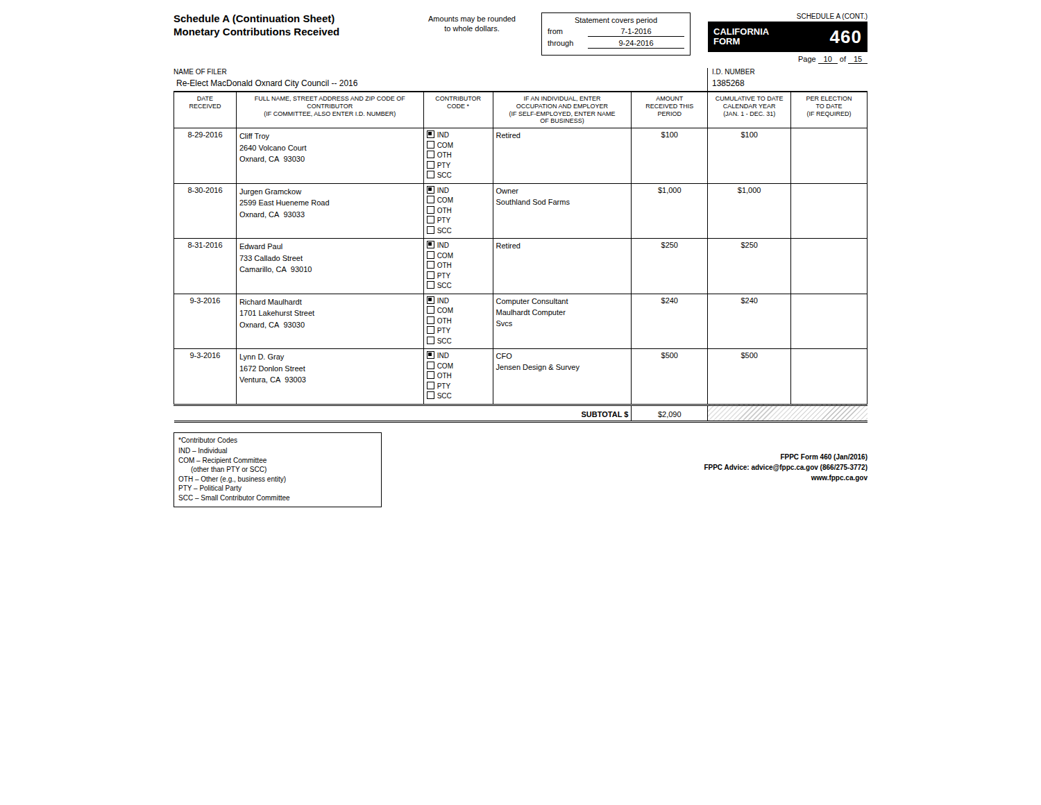Schedule A (Continuation Sheet)
Monetary Contributions Received
Amounts may be rounded
to whole dollars.
Statement covers period
from 7-1-2016
through 9-24-2016
SCHEDULE A (CONT.)
CALIFORNIA
FORM
460
Page 10 of 15
NAME OF FILER
Re-Elect MacDonald Oxnard City Council -- 2016
I.D. NUMBER
1385268
| DATE RECEIVED | FULL NAME, STREET ADDRESS AND ZIP CODE OF CONTRIBUTOR (IF COMMITTEE, ALSO ENTER I.D. NUMBER) | CONTRIBUTOR CODE * | IF AN INDIVIDUAL, ENTER OCCUPATION AND EMPLOYER (IF SELF-EMPLOYED, ENTER NAME OF BUSINESS) | AMOUNT RECEIVED THIS PERIOD | CUMULATIVE TO DATE CALENDAR YEAR (JAN. 1 - DEC. 31) | PER ELECTION TO DATE (IF REQUIRED) |
| --- | --- | --- | --- | --- | --- | --- |
| 8-29-2016 | Cliff Troy 2640 Volcano Court Oxnard, CA 93030 | IND COM OTH PTY SCC | Retired | $100 | $100 | |
| 8-30-2016 | Jurgen Gramckow 2599 East Hueneme Road Oxnard, CA 93033 | IND COM OTH PTY SCC | Owner Southland Sod Farms | $1,000 | $1,000 | |
| 8-31-2016 | Edward Paul 733 Callado Street Camarillo, CA 93010 | IND COM OTH PTY SCC | Retired | $250 | $250 | |
| 9-3-2016 | Richard Maulhardt 1701 Lakehurst Street Oxnard, CA 93030 | IND COM OTH PTY SCC | Computer Consultant Maulhardt Computer Svcs | $240 | $240 | |
| 9-3-2016 | Lynn D. Gray 1672 Donlon Street Ventura, CA 93003 | IND COM OTH PTY SCC | CFO Jensen Design & Survey | $500 | $500 | |
| | | | SUBTOTAL $ | $2,090 | | |
*Contributor Codes
IND – Individual
COM – Recipient Committee
(other than PTY or SCC)
OTH – Other (e.g., business entity)
PTY – Political Party
SCC – Small Contributor Committee
FPPC Form 460 (Jan/2016)
FPPC Advice: advice@fppc.ca.gov (866/275-3772)
www.fppc.ca.gov